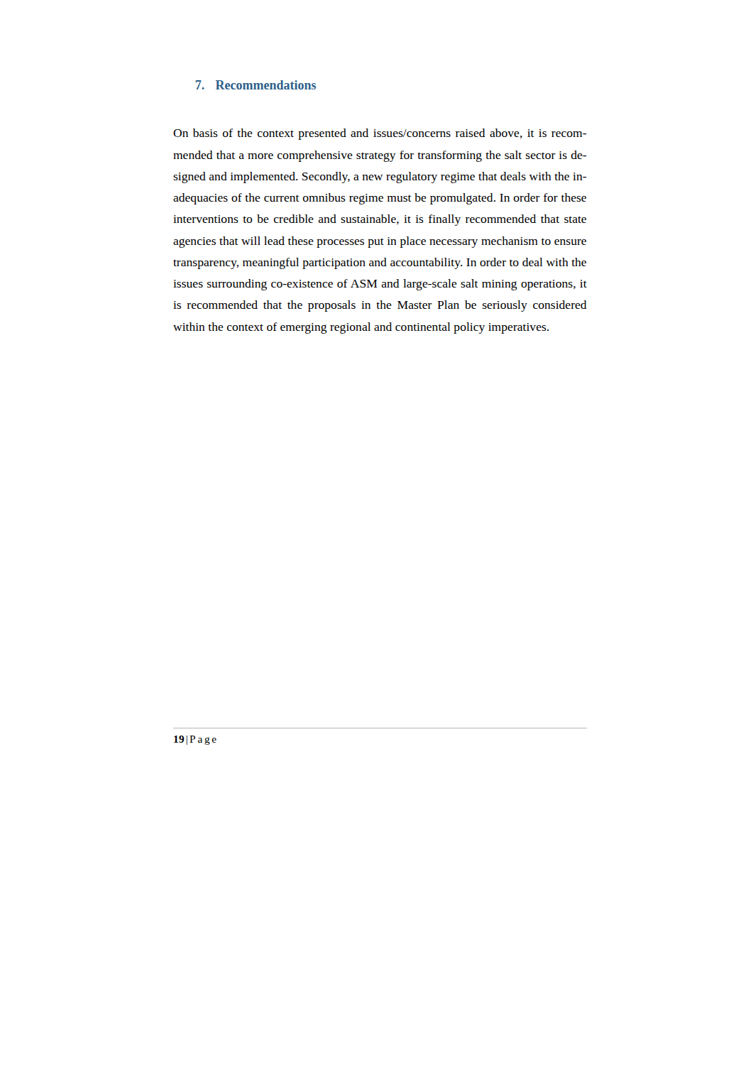7. Recommendations
On basis of the context presented and issues/concerns raised above, it is recommended that a more comprehensive strategy for transforming the salt sector is designed and implemented. Secondly, a new regulatory regime that deals with the inadequacies of the current omnibus regime must be promulgated. In order for these interventions to be credible and sustainable, it is finally recommended that state agencies that will lead these processes put in place necessary mechanism to ensure transparency, meaningful participation and accountability. In order to deal with the issues surrounding co-existence of ASM and large-scale salt mining operations, it is recommended that the proposals in the Master Plan be seriously considered within the context of emerging regional and continental policy imperatives.
19|Page